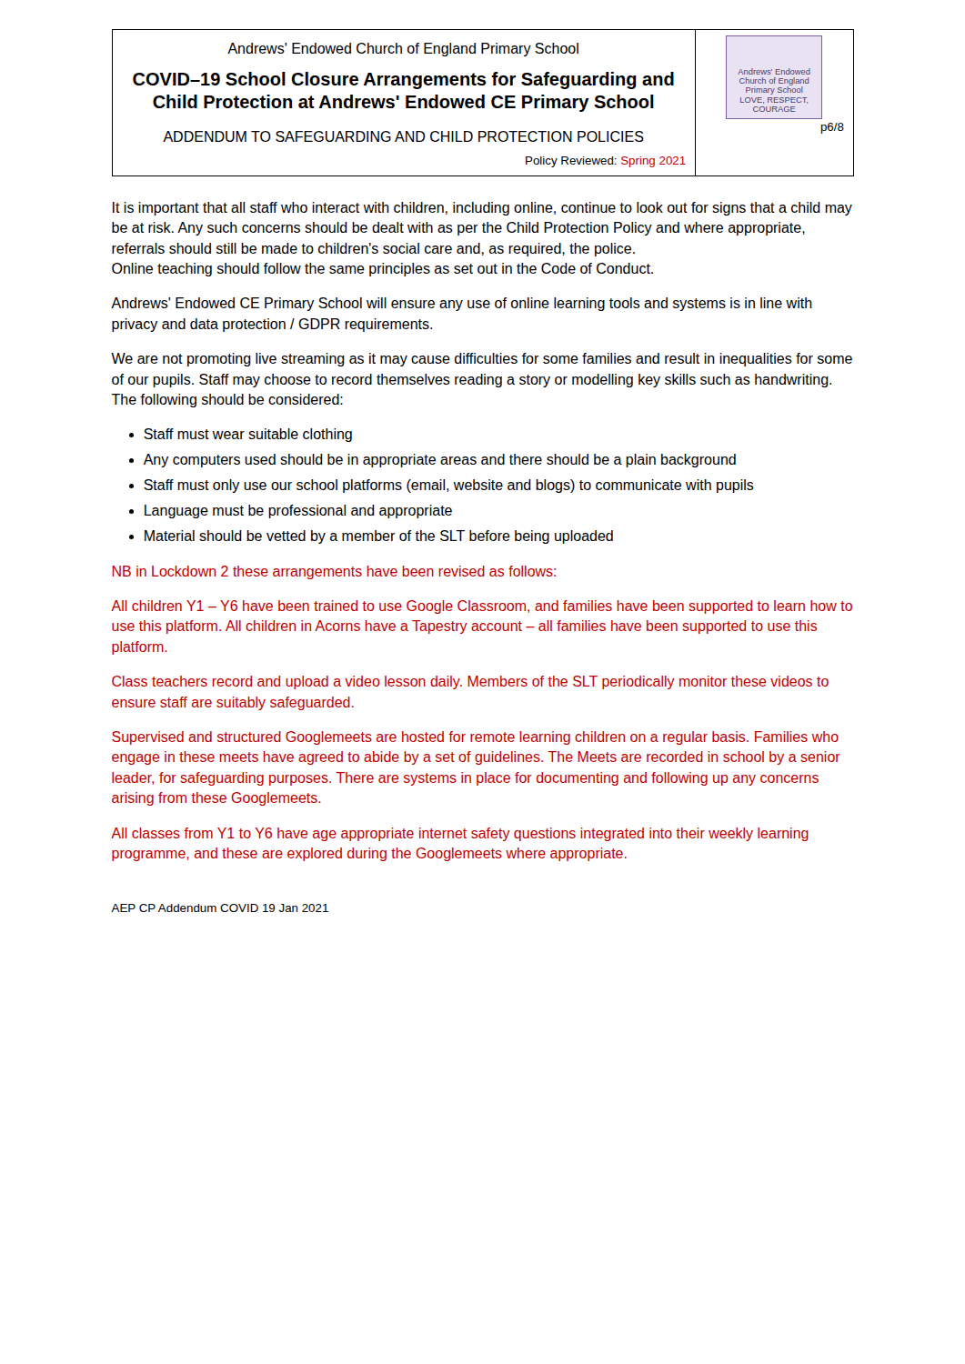| Andrews' Endowed Church of England Primary School COVID–19 School Closure Arrangements for Safeguarding and Child Protection at Andrews' Endowed CE Primary School ADDENDUM TO SAFEGUARDING AND CHILD PROTECTION POLICIES Policy Reviewed: Spring 2021 | Andrews' Endowed Church of England Primary School LOVE, RESPECT, COURAGE p6/8 |
It is important that all staff who interact with children, including online, continue to look out for signs that a child may be at risk. Any such concerns should be dealt with as per the Child Protection Policy and where appropriate, referrals should still be made to children's social care and, as required, the police.
Online teaching should follow the same principles as set out in the Code of Conduct.
Andrews' Endowed CE Primary School will ensure any use of online learning tools and systems is in line with privacy and data protection / GDPR requirements.
We are not promoting live streaming as it may cause difficulties for some families and result in inequalities for some of our pupils. Staff may choose to record themselves reading a story or modelling key skills such as handwriting. The following should be considered:
Staff must wear suitable clothing
Any computers used should be in appropriate areas and there should be a plain background
Staff must only use our school platforms (email, website and blogs) to communicate with pupils
Language must be professional and appropriate
Material should be vetted by a member of the SLT before being uploaded
NB in Lockdown 2 these arrangements have been revised as follows:
All children Y1 – Y6 have been trained to use Google Classroom, and families have been supported to learn how to use this platform. All children in Acorns have a Tapestry account – all families have been supported to use this platform.
Class teachers record and upload a video lesson daily. Members of the SLT periodically monitor these videos to ensure staff are suitably safeguarded.
Supervised and structured Googlemeets are hosted for remote learning children on a regular basis. Families who engage in these meets have agreed to abide by a set of guidelines. The Meets are recorded in school by a senior leader, for safeguarding purposes. There are systems in place for documenting and following up any concerns arising from these Googlemeets.
All classes from Y1 to Y6 have age appropriate internet safety questions integrated into their weekly learning programme, and these are explored during the Googlemeets where appropriate.
AEP CP Addendum COVID 19 Jan 2021